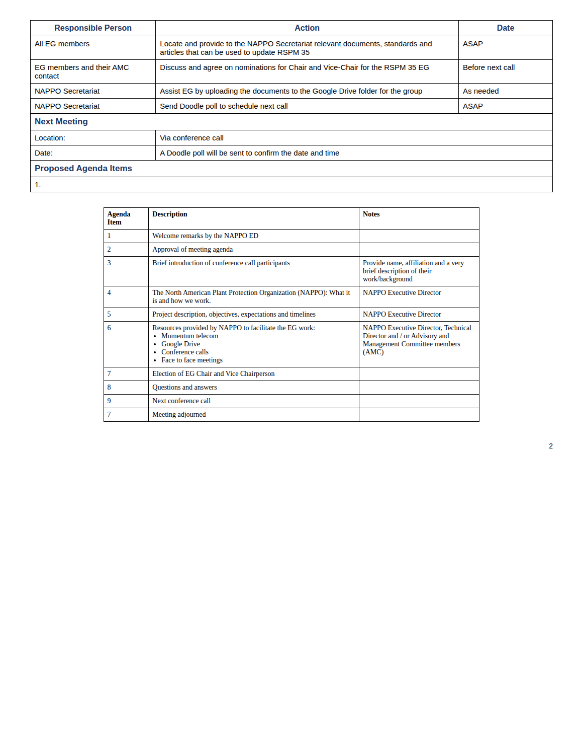| Responsible Person | Action | Date |
| --- | --- | --- |
| All EG members | Locate and provide to the NAPPO Secretariat relevant documents, standards and articles that can be used to update RSPM 35 | ASAP |
| EG members and their AMC contact | Discuss and agree on nominations for Chair and Vice-Chair for the RSPM 35 EG | Before next call |
| NAPPO Secretariat | Assist EG by uploading the documents to the Google Drive folder for the group | As needed |
| NAPPO Secretariat | Send Doodle poll to schedule next call | ASAP |
| Next Meeting |
| Location: | Via conference call |
| Date: | A Doodle poll will be sent to confirm the date and time |
| Proposed Agenda Items |
| 1. |
| Agenda Item | Description | Notes |
| --- | --- | --- |
| 1 | Welcome remarks by the NAPPO ED | |
| 2 | Approval of meeting agenda | |
| 3 | Brief introduction of conference call participants | Provide name, affiliation and a very brief description of their work/background |
| 4 | The North American Plant Protection Organization (NAPPO): What it is and how we work. | NAPPO Executive Director |
| 5 | Project description, objectives, expectations and timelines | NAPPO Executive Director |
| 6 | Resources provided by NAPPO to facilitate the EG work: Momentum telecom Google Drive Conference calls Face to face meetings | NAPPO Executive Director, Technical Director and / or Advisory and Management Committee members (AMC) |
| 7 | Election of EG Chair and Vice Chairperson | |
| 8 | Questions and answers | |
| 9 | Next conference call | |
| 7 | Meeting adjourned | |
2